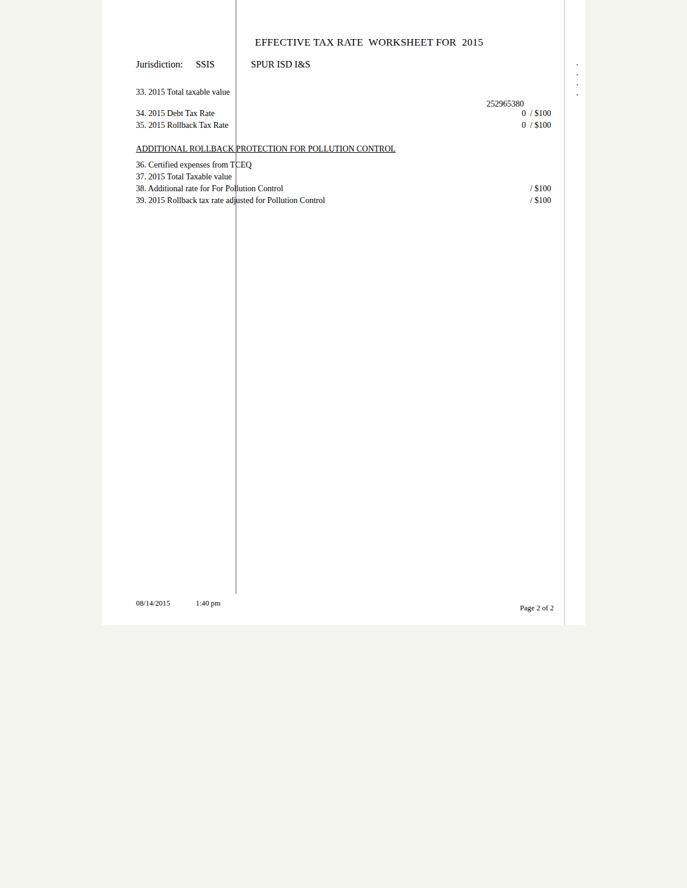•
•
•
•
EFFECTIVE TAX RATE WORKSHEET FOR 2015
Jurisdiction: SSIS SPUR ISD I&S
| 33. 2015 Total taxable value | |
| 34. 2015 Debt Tax Rate | 252965380 0 / $100 |
| 35. 2015 Rollback Tax Rate | 0 / $100 |
ADDITIONAL ROLLBACK PROTECTION FOR POLLUTION CONTROL
| 36. Certified expenses from TCEQ | |
| 37. 2015 Total Taxable value | |
| 38. Additional rate for For Pollution Control | / $100 |
| 39. 2015 Rollback tax rate adjusted for Pollution Control | / $100 |
08/14/20151:40 pm
Page 2 of 2